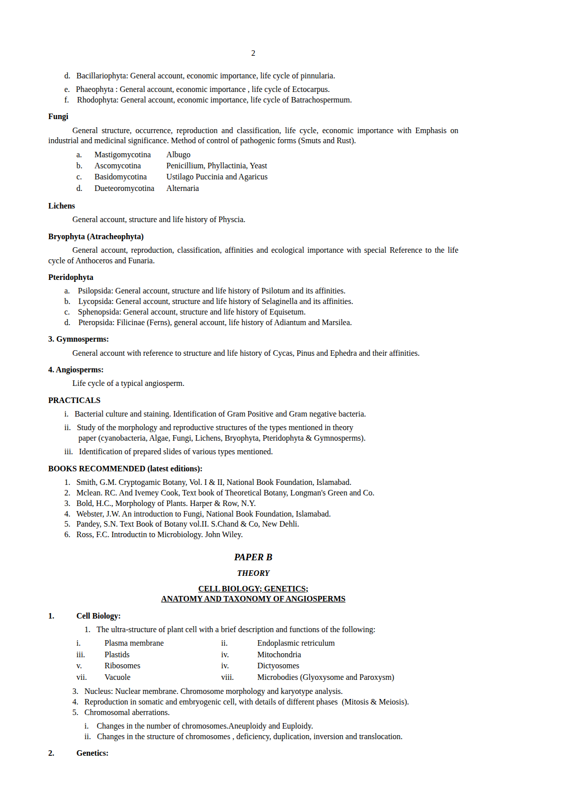2
d. Bacillariophyta: General account, economic importance, life cycle of pinnularia.
e. Phaeophyta : General account, economic importance , life cycle of Ectocarpus.
f. Rhodophyta: General account, economic importance, life cycle of Batrachospermum.
Fungi
General structure, occurrence, reproduction and classification, life cycle, economic importance with Emphasis on industrial and medicinal significance. Method of control of pathogenic forms (Smuts and Rust).
| a. | Mastigomycotina | Albugo |
| b. | Ascomycotina | Penicillium, Phyllactinia, Yeast |
| c. | Basidomycotina | Ustilago Puccinia and Agaricus |
| d. | Dueteoromycotina | Alternaria |
Lichens
General account, structure and life history of Physcia.
Bryophyta (Atracheophyta)
General account, reproduction, classification, affinities and ecological importance with special Reference to the life cycle of Anthoceros and Funaria.
Pteridophyta
a. Psilopsida: General account, structure and life history of Psilotum and its affinities.
b. Lycopsida: General account, structure and life history of Selaginella and its affinities.
c. Sphenopsida: General account, structure and life history of Equisetum.
d. Pteropsida: Filicinae (Ferns), general account, life history of Adiantum and Marsilea.
3. Gymnosperms:
General account with reference to structure and life history of Cycas, Pinus and Ephedra and their affinities.
4. Angiosperms:
Life cycle of a typical angiosperm.
PRACTICALS
i. Bacterial culture and staining. Identification of Gram Positive and Gram negative bacteria.
ii. Study of the morphology and reproductive structures of the types mentioned in theory
paper (cyanobacteria, Algae, Fungi, Lichens, Bryophyta, Pteridophyta & Gymnosperms).
iii. Identification of prepared slides of various types mentioned.
BOOKS RECOMMENDED (latest editions):
1. Smith, G.M. Cryptogamic Botany, Vol. I & II, National Book Foundation, Islamabad.
2. Mclean. RC. And Ivemey Cook, Text book of Theoretical Botany, Longman's Green and Co.
3. Bold, H.C., Morphology of Plants. Harper & Row, N.Y.
4. Webster, J.W. An introduction to Fungi, National Book Foundation, Islamabad.
5. Pandey, S.N. Text Book of Botany vol.II. S.Chand & Co, New Dehli.
6. Ross, F.C. Introductin to Microbiology. John Wiley.
PAPER B
THEORY
CELL BIOLOGY; GENETICS;
ANATOMY AND TAXONOMY OF ANGIOSPERMS
1.
Cell Biology:
1. The ultra-structure of plant cell with a brief description and functions of the following:
| i. | Plasma membrane | ii. | Endoplasmic retriculum |
| iii. | Plastids | iv. | Mitochondria |
| v. | Ribosomes | iv. | Dictyosomes |
| vii. | Vacuole | viii. | Microbodies (Glyoxysome and Paroxysm) |
3. Nucleus: Nuclear membrane. Chromosome morphology and karyotype analysis.
4. Reproduction in somatic and embryogenic cell, with details of different phases (Mitosis & Meiosis).
5. Chromosomal aberrations.
i. Changes in the number of chromosomes.Aneuploidy and Euploidy.
ii. Changes in the structure of chromosomes , deficiency, duplication, inversion and translocation.
2.
Genetics: